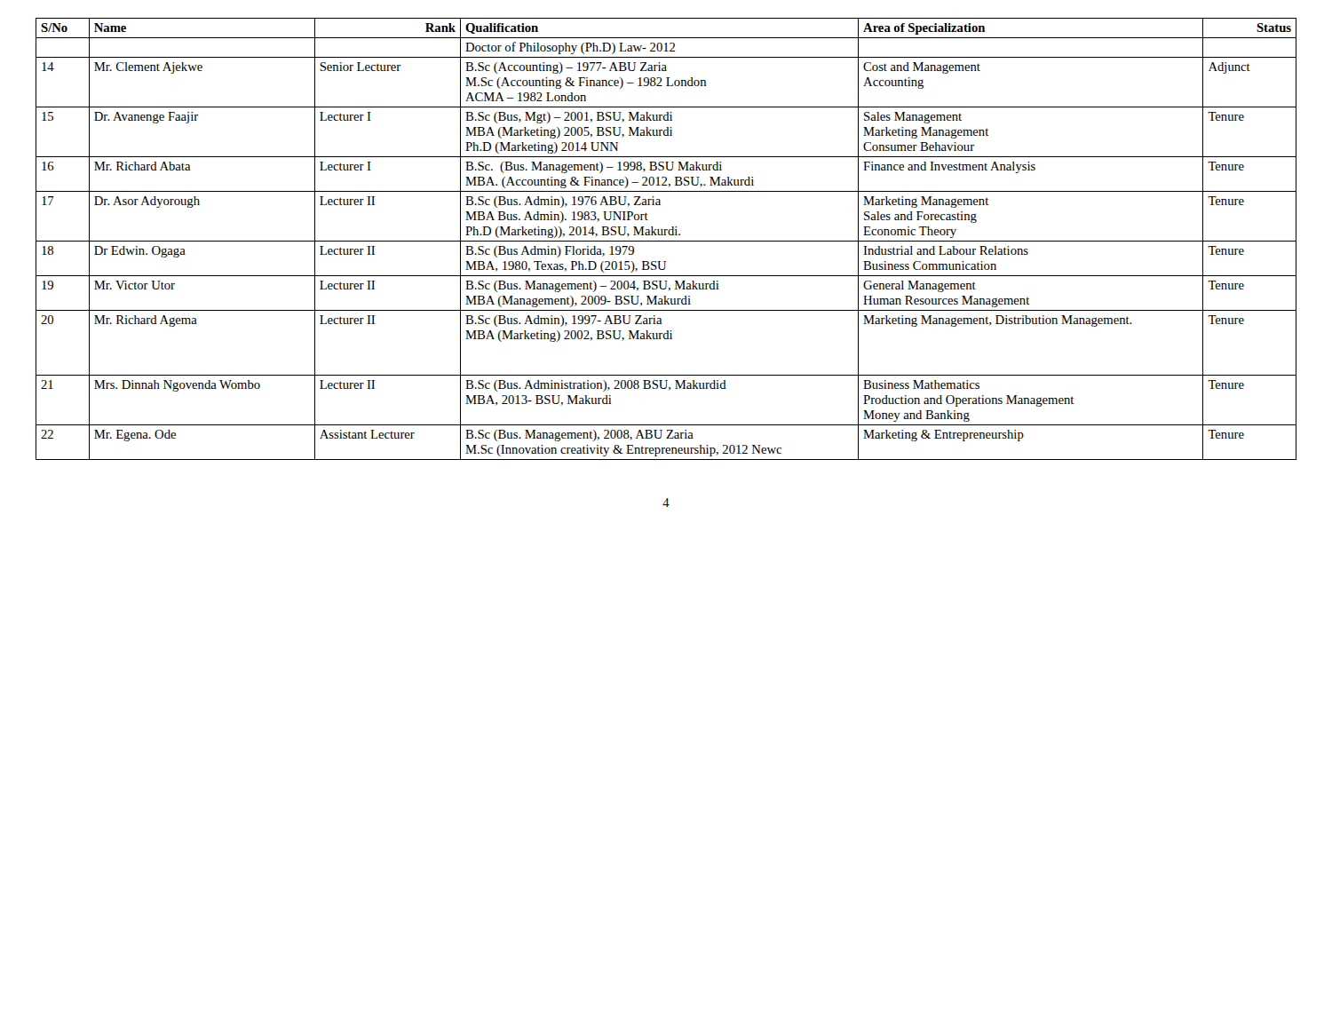| S/No | Name | Rank | Qualification | Area of Specialization | Status |
| --- | --- | --- | --- | --- | --- |
| | | | Doctor of Philosophy (Ph.D) Law- 2012 | | |
| 14 | Mr. Clement Ajekwe | Senior Lecturer | B.Sc (Accounting) – 1977- ABU Zaria M.Sc (Accounting & Finance) – 1982 London ACMA – 1982 London | Cost and Management Accounting | Adjunct |
| 15 | Dr. Avanenge Faajir | Lecturer I | B.Sc (Bus, Mgt) – 2001, BSU, Makurdi MBA (Marketing) 2005, BSU, Makurdi Ph.D (Marketing) 2014 UNN | Sales Management Marketing Management Consumer Behaviour | Tenure |
| 16 | Mr. Richard Abata | Lecturer I | B.Sc. (Bus. Management) – 1998, BSU Makurdi MBA. (Accounting & Finance) – 2012, BSU,. Makurdi | Finance and Investment Analysis | Tenure |
| 17 | Dr. Asor Adyorough | Lecturer II | B.Sc (Bus. Admin), 1976 ABU, Zaria MBA Bus. Admin). 1983, UNIPort Ph.D (Marketing)), 2014, BSU, Makurdi. | Marketing Management Sales and Forecasting Economic Theory | Tenure |
| 18 | Dr Edwin. Ogaga | Lecturer II | B.Sc (Bus Admin) Florida, 1979 MBA, 1980, Texas, Ph.D (2015), BSU | Industrial and Labour Relations Business Communication | Tenure |
| 19 | Mr. Victor Utor | Lecturer II | B.Sc (Bus. Management) – 2004, BSU, Makurdi MBA (Management), 2009- BSU, Makurdi | General Management Human Resources Management | Tenure |
| 20 | Mr. Richard Agema | Lecturer II | B.Sc (Bus. Admin), 1997- ABU Zaria MBA (Marketing) 2002, BSU, Makurdi | Marketing Management, Distribution Management. | Tenure |
| 21 | Mrs. Dinnah Ngovenda Wombo | Lecturer II | B.Sc (Bus. Administration), 2008 BSU, Makurdid MBA, 2013- BSU, Makurdi | Business Mathematics Production and Operations Management Money and Banking | Tenure |
| 22 | Mr. Egena. Ode | Assistant Lecturer | B.Sc (Bus. Management), 2008, ABU Zaria M.Sc (Innovation creativity & Entrepreneurship, 2012 Newc | Marketing & Entrepreneurship | Tenure |
4